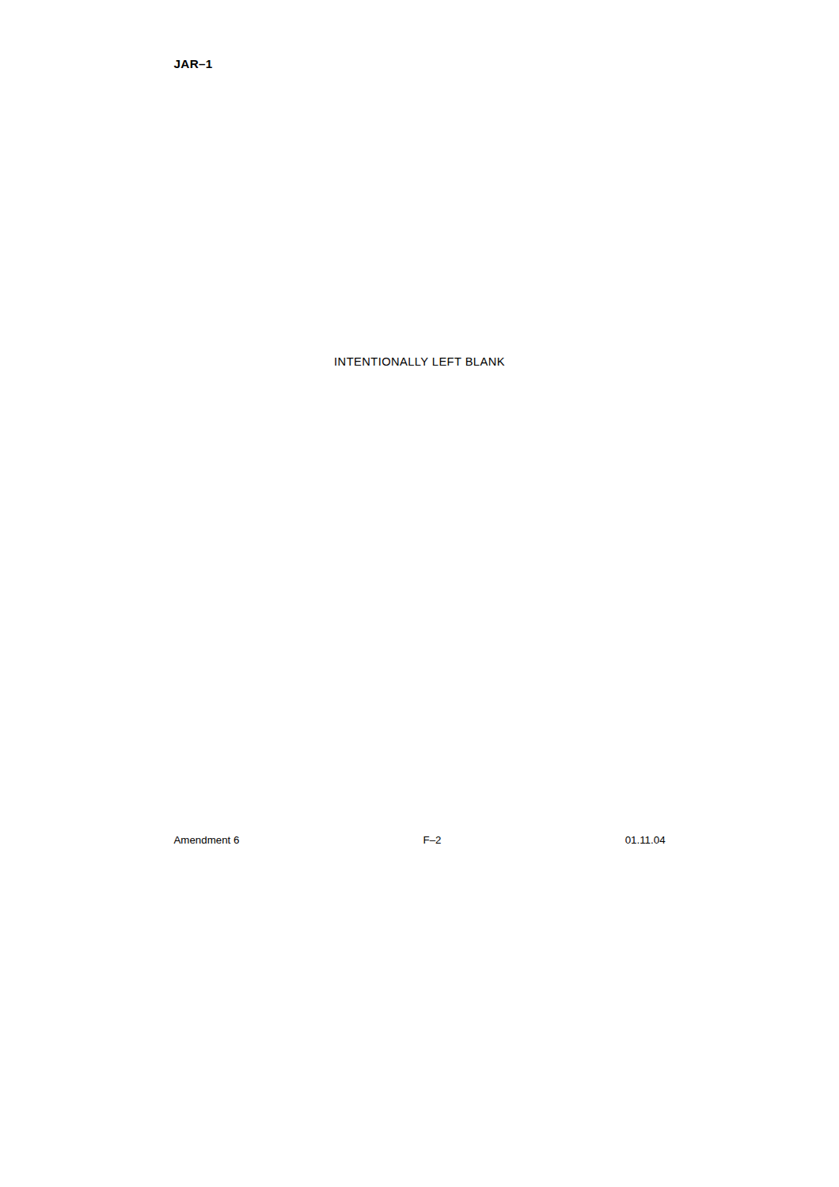JAR–1
INTENTIONALLY LEFT BLANK
Amendment 6 F–2 01.11.04